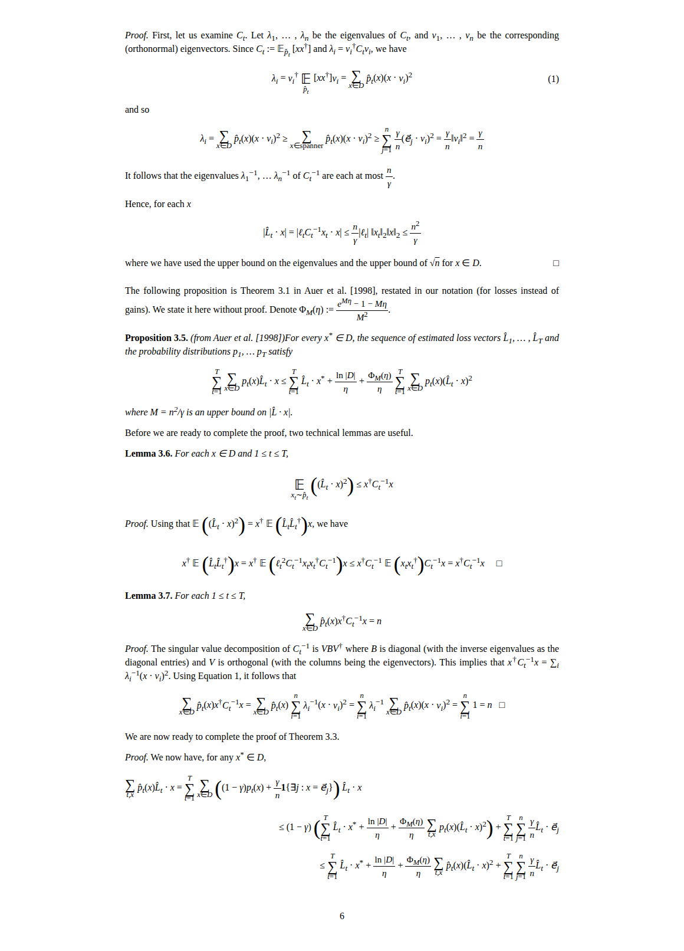Proof. First, let us examine Ct. Let λ1, … , λn be the eigenvalues of Ct, and v1, … , vn be the corresponding (orthonormal) eigenvectors. Since Ct := 𝔼p̂t [xx†] and λi = vi†Ctvi, we have
λi = vi† 𝔼p̂t [xx†]vi = ∑x∈D p̂t(x)(x · vi)2 (1)
and so
λi = ∑x∈D p̂t(x)(x · vi)2 ≥ ∑x∈spanner p̂t(x)(x · vi)2 ≥ n∑j=1 γn(e⃗j · vi)2 = γn‖vi‖2 = γn
It follows that the eigenvalues λ1−1, … λn−1 of Ct−1 are each at most nγ.
Hence, for each x
|L̂t · x| = |ℓtCt−1xt · x| ≤ nγ|ℓt| ‖xt‖2‖x‖2 ≤ n2 γ
where we have used the upper bound on the eigenvalues and the upper bound of √n for x ∈ D. □
The following proposition is Theorem 3.1 in Auer et al. [1998], restated in our notation (for losses instead of gains). We state it here without proof. Denote ΦM(η) := eMη − 1 − Mη M2.
Proposition 3.5. (from Auer et al. [1998])For every x* ∈ D, the sequence of estimated loss vectors L̂1, … , L̂T and the probability distributions p1, … pT satisfy
T∑t=1 ∑x∈D pt(x)L̂t · x ≤ T∑t=1 L̂t · x* + ln |D|η + ΦM(η) η T∑t=1 ∑x∈D pt(x)(L̂t · x)2
where M = n2/γ is an upper bound on |L̂ · x|.
Before we are ready to complete the proof, two technical lemmas are useful.
Lemma 3.6. For each x ∈ D and 1 ≤ t ≤ T,
𝔼xt∼p̂t ((L̂t · x)2) ≤ x†Ct−1x
Proof. Using that 𝔼 ((L̂t · x)2) = x† 𝔼 (L̂tL̂t†) x, we have
x† 𝔼 (L̂tL̂t†) x = x† 𝔼 (ℓt2Ct−1xtxt†Ct−1) x ≤ x†Ct−1 𝔼 (xtxt†) Ct−1x = x†Ct−1x □
Lemma 3.7. For each 1 ≤ t ≤ T,
∑x∈D p̂t(x)x†Ct−1x = n
Proof. The singular value decomposition of Ct−1 is VBV† where B is diagonal (with the inverse eigenvalues as the diagonal entries) and V is orthogonal (with the columns being the eigenvectors). This implies that x†Ct−1x = ∑i λi−1(x · vi)2. Using Equation 1, it follows that
∑x∈D p̂t(x)x†Ct−1x = ∑x∈D p̂t(x) n∑i=1 λi−1(x · vi)2 = n∑i=1 λi−1 ∑x∈D p̂t(x)(x · vi)2 = n∑i=1 1 = n □
We are now ready to complete the proof of Theorem 3.3.
Proof. We now have, for any x* ∈ D,
∑t,x p̂t(x)L̂t · x = T∑t=1 ∑x∈D ((1 − γ)pt(x) + γn 1{∃j : x = e⃗j}) L̂t · x
≤ (1 − γ) (T∑t=1 L̂t · x* + ln |D|η + ΦM(η) η ∑t,x pt(x)(L̂t · x)2) + T∑t=1 n∑j=1 γn L̂t · e⃗j
≤ T∑t=1 L̂t · x* + ln |D|η + ΦM(η) η ∑t,x p̂t(x)(L̂t · x)2 + T∑t=1 n∑j=1 γn L̂t · e⃗j
6